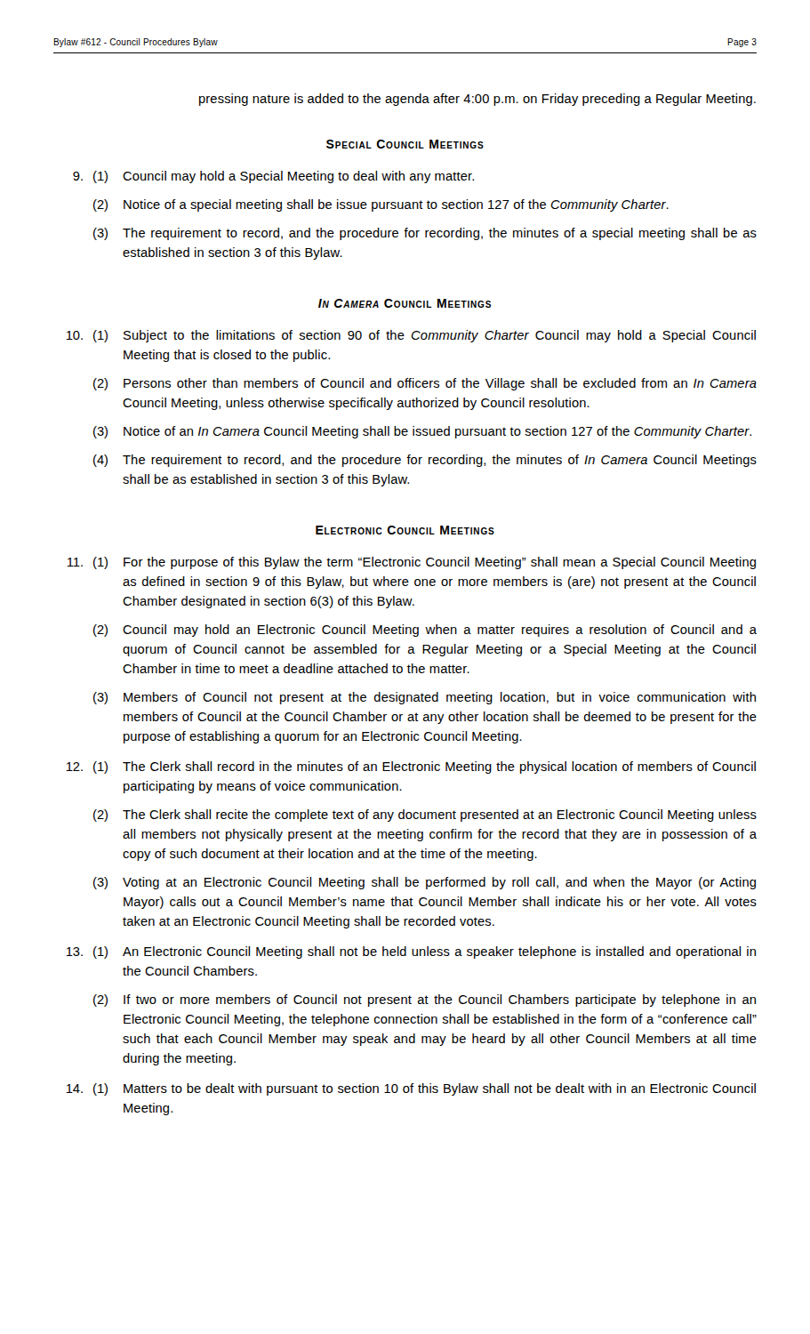Bylaw #612 - Council Procedures Bylaw Page 3
pressing nature is added to the agenda after 4:00 p.m. on Friday preceding a Regular Meeting.
Special Council Meetings
9.
(1) Council may hold a Special Meeting to deal with any matter.
(2) Notice of a special meeting shall be issue pursuant to section 127 of the Community Charter.
(3) The requirement to record, and the procedure for recording, the minutes of a special meeting shall be as established in section 3 of this Bylaw.
In Camera Council Meetings
10.
(1) Subject to the limitations of section 90 of the Community Charter Council may hold a Special Council Meeting that is closed to the public.
(2) Persons other than members of Council and officers of the Village shall be excluded from an In Camera Council Meeting, unless otherwise specifically authorized by Council resolution.
(3) Notice of an In Camera Council Meeting shall be issued pursuant to section 127 of the Community Charter.
(4) The requirement to record, and the procedure for recording, the minutes of In Camera Council Meetings shall be as established in section 3 of this Bylaw.
Electronic Council Meetings
11.
(1) For the purpose of this Bylaw the term “Electronic Council Meeting” shall mean a Special Council Meeting as defined in section 9 of this Bylaw, but where one or more members is (are) not present at the Council Chamber designated in section 6(3) of this Bylaw.
(2) Council may hold an Electronic Council Meeting when a matter requires a resolution of Council and a quorum of Council cannot be assembled for a Regular Meeting or a Special Meeting at the Council Chamber in time to meet a deadline attached to the matter.
(3) Members of Council not present at the designated meeting location, but in voice communication with members of Council at the Council Chamber or at any other location shall be deemed to be present for the purpose of establishing a quorum for an Electronic Council Meeting.
12.
(1) The Clerk shall record in the minutes of an Electronic Meeting the physical location of members of Council participating by means of voice communication.
(2) The Clerk shall recite the complete text of any document presented at an Electronic Council Meeting unless all members not physically present at the meeting confirm for the record that they are in possession of a copy of such document at their location and at the time of the meeting.
(3) Voting at an Electronic Council Meeting shall be performed by roll call, and when the Mayor (or Acting Mayor) calls out a Council Member’s name that Council Member shall indicate his or her vote. All votes taken at an Electronic Council Meeting shall be recorded votes.
13.
(1) An Electronic Council Meeting shall not be held unless a speaker telephone is installed and operational in the Council Chambers.
(2) If two or more members of Council not present at the Council Chambers participate by telephone in an Electronic Council Meeting, the telephone connection shall be established in the form of a “conference call” such that each Council Member may speak and may be heard by all other Council Members at all time during the meeting.
14.
(1) Matters to be dealt with pursuant to section 10 of this Bylaw shall not be dealt with in an Electronic Council Meeting.